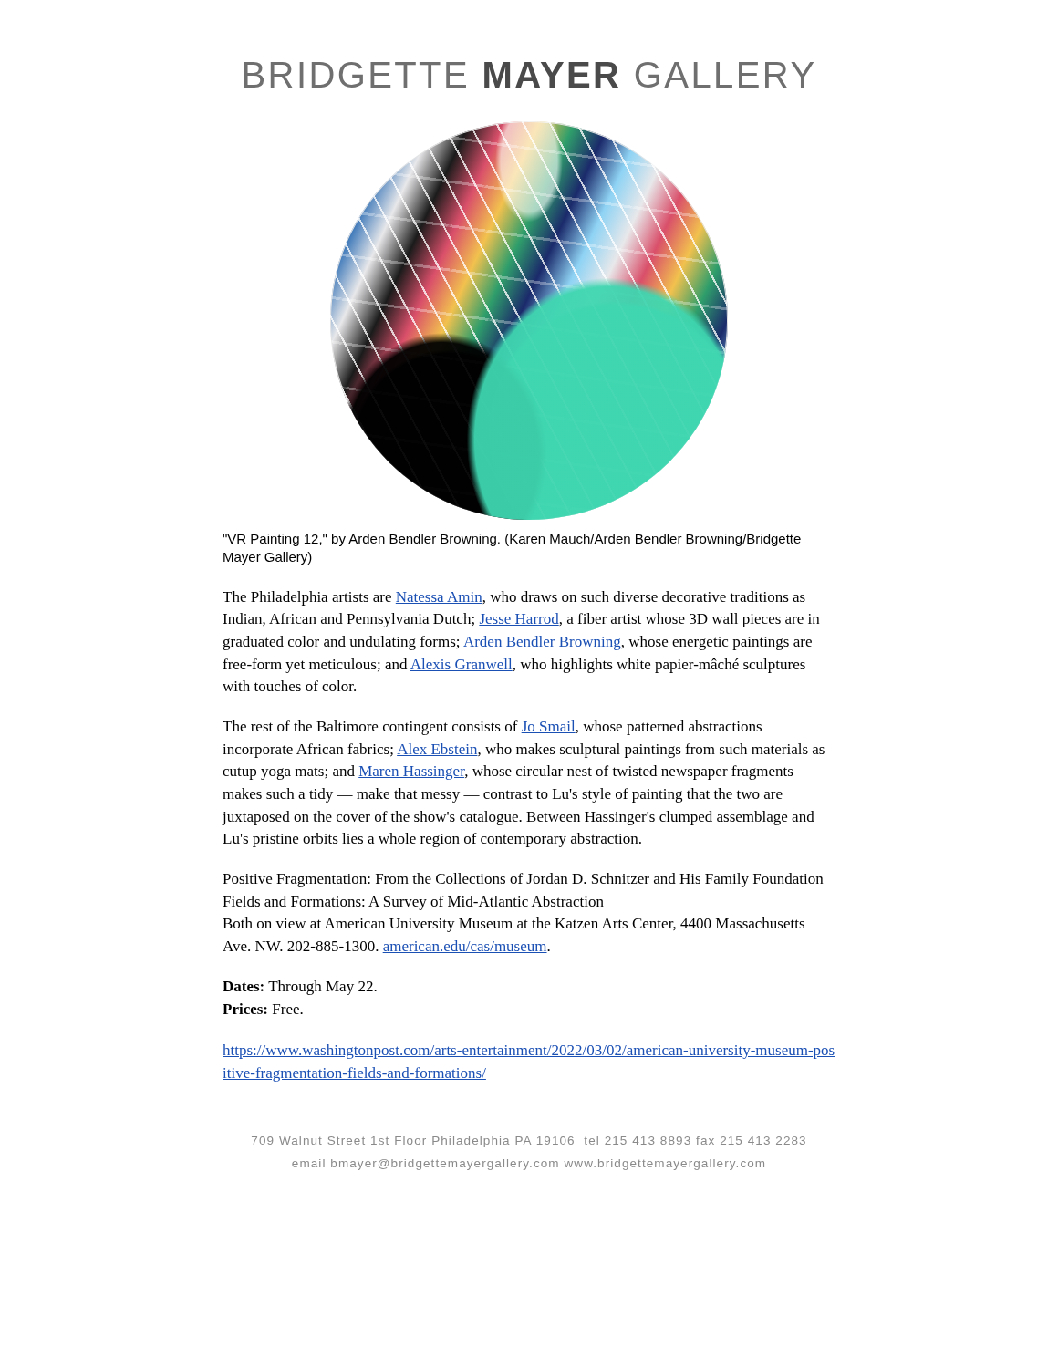BRIDGETTE MAYER GALLERY
"VR Painting 12," by Arden Bendler Browning. (Karen Mauch/Arden Bendler Browning/Bridgette Mayer Gallery)
The Philadelphia artists are Natessa Amin, who draws on such diverse decorative traditions as Indian, African and Pennsylvania Dutch; Jesse Harrod, a fiber artist whose 3D wall pieces are in graduated color and undulating forms; Arden Bendler Browning, whose energetic paintings are free-form yet meticulous; and Alexis Granwell, who highlights white papier-mâché sculptures with touches of color.
The rest of the Baltimore contingent consists of Jo Smail, whose patterned abstractions incorporate African fabrics; Alex Ebstein, who makes sculptural paintings from such materials as cutup yoga mats; and Maren Hassinger, whose circular nest of twisted newspaper fragments makes such a tidy — make that messy — contrast to Lu's style of painting that the two are juxtaposed on the cover of the show's catalogue. Between Hassinger's clumped assemblage and Lu's pristine orbits lies a whole region of contemporary abstraction.
Positive Fragmentation: From the Collections of Jordan D. Schnitzer and His Family Foundation
Fields and Formations: A Survey of Mid-Atlantic Abstraction
Both on view at American University Museum at the Katzen Arts Center, 4400 Massachusetts Ave. NW. 202-885-1300. american.edu/cas/museum.
Dates: Through May 22.
Prices: Free.
https://www.washingtonpost.com/arts-entertainment/2022/03/02/american-university-museum-positive-fragmentation-fields-and-formations/
709 Walnut Street 1st Floor Philadelphia PA 19106 tel 215 413 8893 fax 215 413 2283
email bmayer@bridgettemayergallery.com www.bridgettemayergallery.com